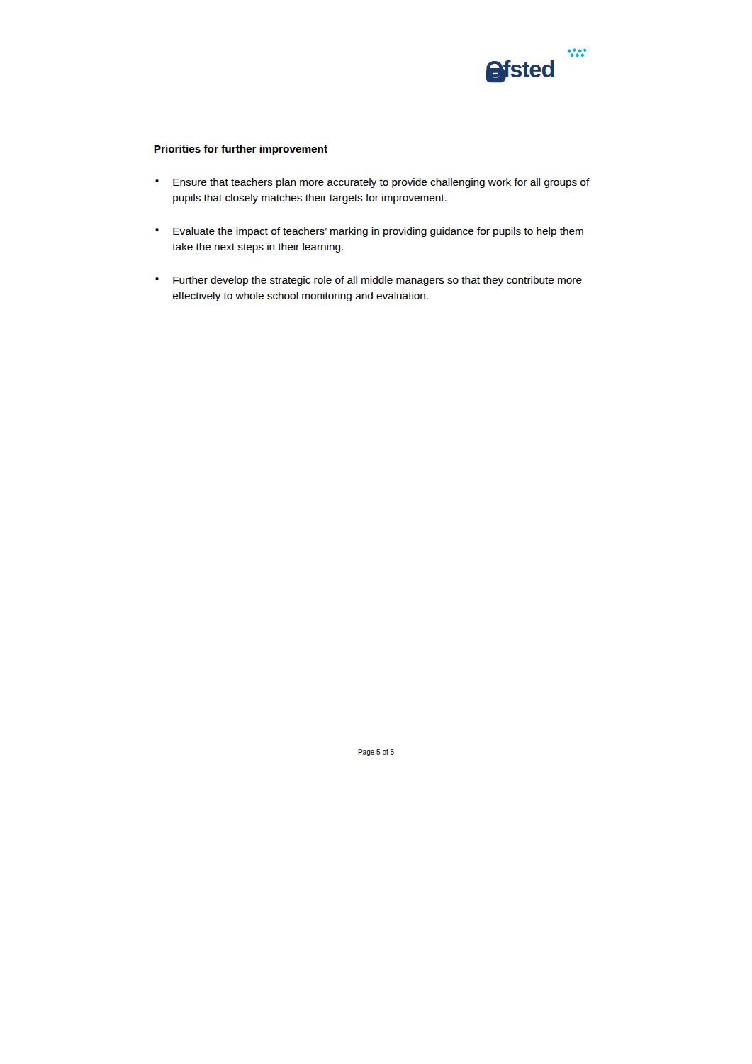Ofsted
Priorities for further improvement
Ensure that teachers plan more accurately to provide challenging work for all groups of pupils that closely matches their targets for improvement.
Evaluate the impact of teachers’ marking in providing guidance for pupils to help them take the next steps in their learning.
Further develop the strategic role of all middle managers so that they contribute more effectively to whole school monitoring and evaluation.
Page 5 of 5